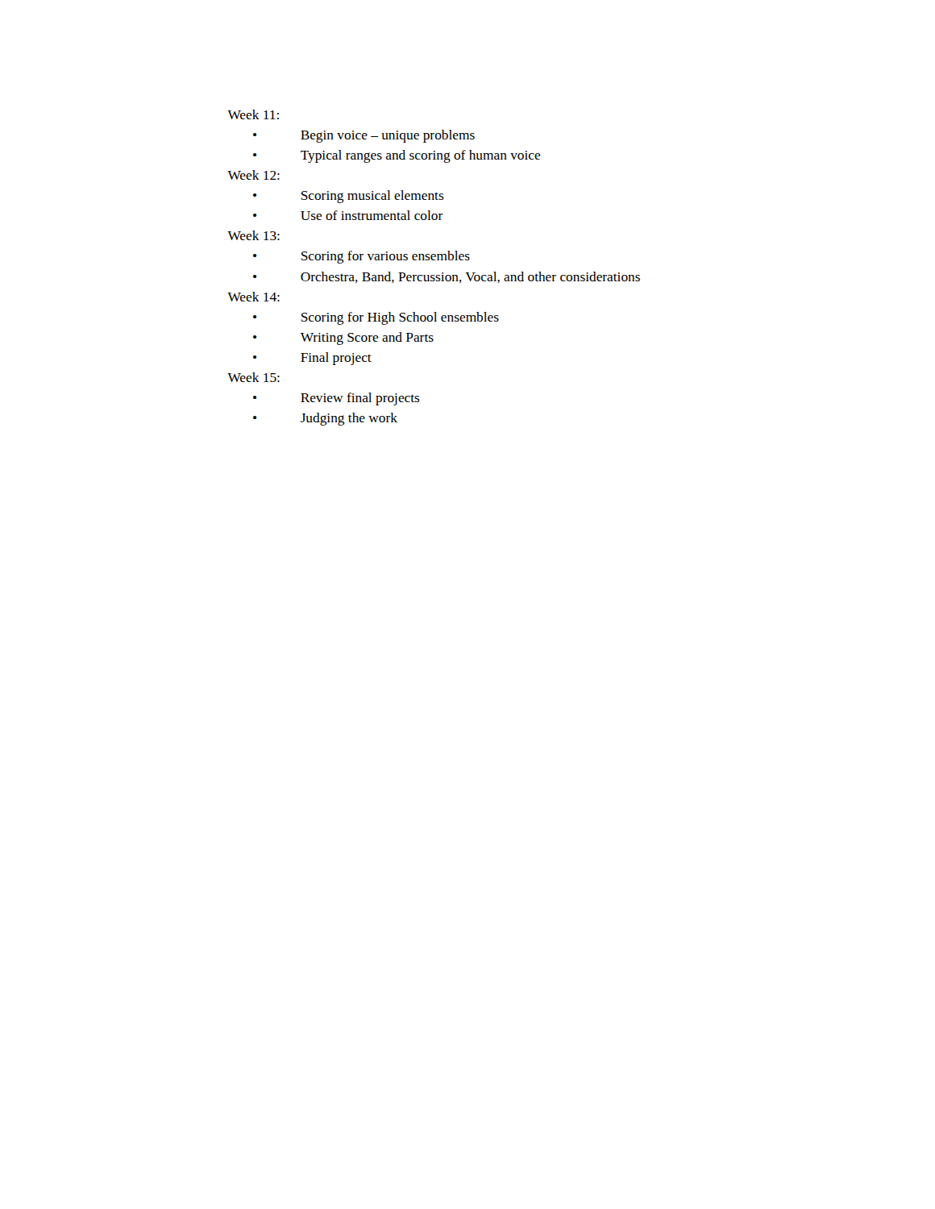Week 11:
Begin voice – unique problems
Typical ranges and scoring of human voice
Week 12:
Scoring musical elements
Use of instrumental color
Week 13:
Scoring for various ensembles
Orchestra, Band, Percussion, Vocal, and other considerations
Week 14:
Scoring for High School ensembles
Writing Score and Parts
Final project
Week 15:
Review final projects
Judging the work